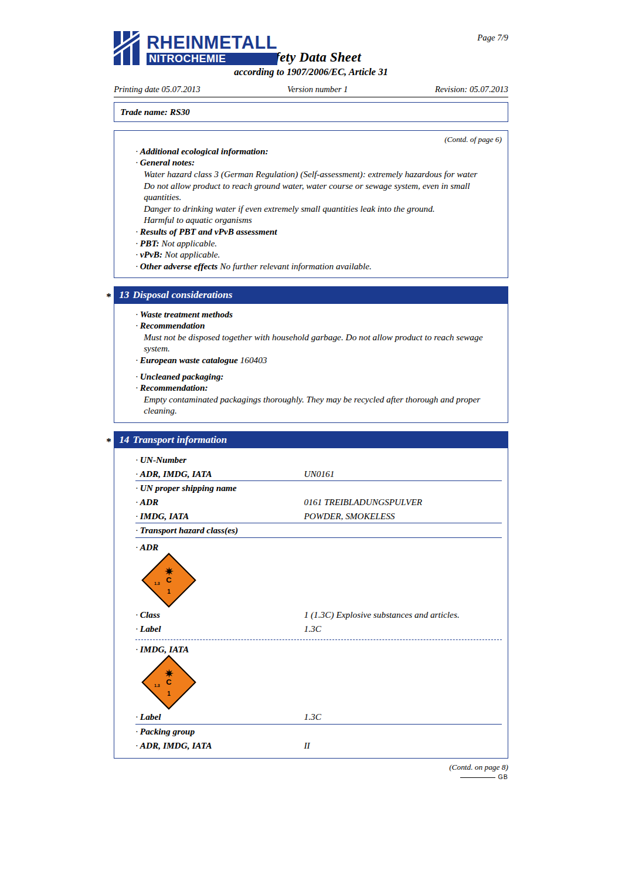RHEINMETALL NITROCHEMIE
Page 7/9
Safety Data Sheet
according to 1907/2006/EC, Article 31
Printing date 05.07.2013 Version number 1 Revision: 05.07.2013
Trade name: RS30
(Contd. of page 6)
· Additional ecological information:
· General notes:
Water hazard class 3 (German Regulation) (Self-assessment): extremely hazardous for water
Do not allow product to reach ground water, water course or sewage system, even in small quantities.
Danger to drinking water if even extremely small quantities leak into the ground.
Harmful to aquatic organisms
· Results of PBT and vPvB assessment
· PBT: Not applicable.
· vPvB: Not applicable.
· Other adverse effects No further relevant information available.
*
13 Disposal considerations
· Waste treatment methods
· Recommendation
Must not be disposed together with household garbage. Do not allow product to reach sewage system.
· European waste catalogue 160403
· Uncleaned packaging:
· Recommendation:
Empty contaminated packagings thoroughly. They may be recycled after thorough and proper cleaning.
*
14 Transport information
| · UN-Number | |
| · ADR, IMDG, IATA | UN0161 |
| · UN proper shipping name | |
| · ADR | 0161 TREIBLADUNGSPULVER |
| · IMDG, IATA | POWDER, SMOKELESS |
| · Transport hazard class(es) | |
· ADR
✷ 1.3 C 1
| · Class | 1 (1.3C) Explosive substances and articles. |
| · Label | 1.3C |
· IMDG, IATA
✷ 1.3 C 1
| · Label | 1.3C |
| · Packing group | |
| · ADR, IMDG, IATA | II |
(Contd. on page 8)
GB